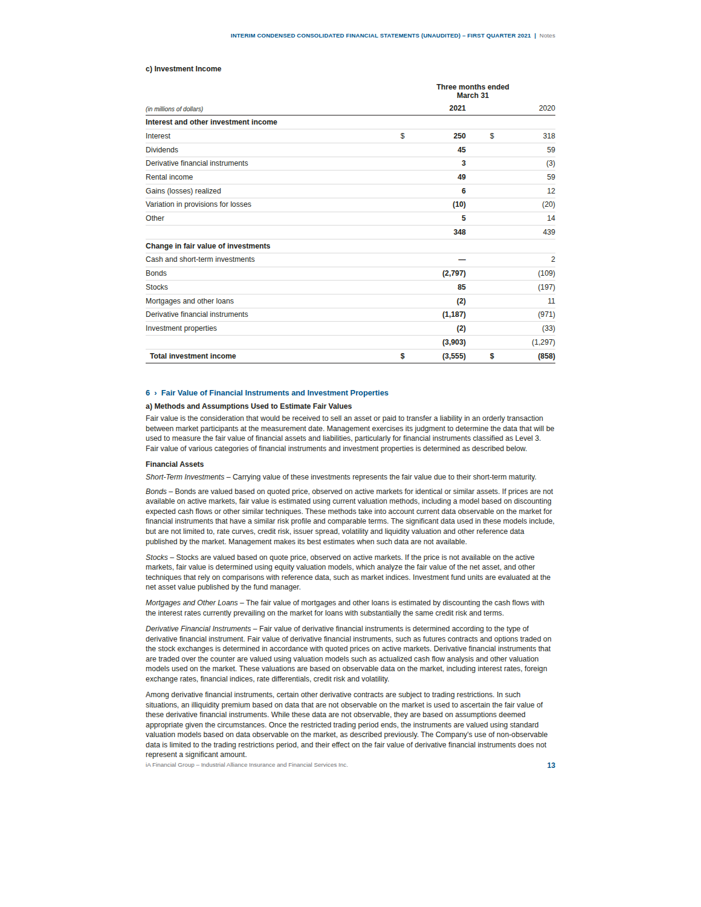INTERIM CONDENSED CONSOLIDATED FINANCIAL STATEMENTS (UNAUDITED) – FIRST QUARTER 2021 | Notes
c) Investment Income
| | Three months ended March 31 |
| (in millions of dollars) | | 2021 | | | 2020 |
| Interest and other investment income |
| Interest | $ | 250 | | $ | 318 |
| Dividends | | 45 | | | 59 |
| Derivative financial instruments | | 3 | | | (3) |
| Rental income | | 49 | | | 59 |
| Gains (losses) realized | | 6 | | | 12 |
| Variation in provisions for losses | | (10) | | | (20) |
| Other | | 5 | | | 14 |
| | | 348 | | | 439 |
| Change in fair value of investments |
| Cash and short-term investments | | — | | | 2 |
| Bonds | | (2,797) | | | (109) |
| Stocks | | 85 | | | (197) |
| Mortgages and other loans | | (2) | | | 11 |
| Derivative financial instruments | | (1,187) | | | (971) |
| Investment properties | | (2) | | | (33) |
| | | (3,903) | | | (1,297) |
| Total investment income | $ | (3,555) | | $ | (858) |
6 › Fair Value of Financial Instruments and Investment Properties
a) Methods and Assumptions Used to Estimate Fair Values
Fair value is the consideration that would be received to sell an asset or paid to transfer a liability in an orderly transaction between market participants at the measurement date. Management exercises its judgment to determine the data that will be used to measure the fair value of financial assets and liabilities, particularly for financial instruments classified as Level 3. Fair value of various categories of financial instruments and investment properties is determined as described below.
Financial Assets
Short-Term Investments – Carrying value of these investments represents the fair value due to their short-term maturity.
Bonds – Bonds are valued based on quoted price, observed on active markets for identical or similar assets. If prices are not available on active markets, fair value is estimated using current valuation methods, including a model based on discounting expected cash flows or other similar techniques. These methods take into account current data observable on the market for financial instruments that have a similar risk profile and comparable terms. The significant data used in these models include, but are not limited to, rate curves, credit risk, issuer spread, volatility and liquidity valuation and other reference data published by the market. Management makes its best estimates when such data are not available.
Stocks – Stocks are valued based on quote price, observed on active markets. If the price is not available on the active markets, fair value is determined using equity valuation models, which analyze the fair value of the net asset, and other techniques that rely on comparisons with reference data, such as market indices. Investment fund units are evaluated at the net asset value published by the fund manager.
Mortgages and Other Loans – The fair value of mortgages and other loans is estimated by discounting the cash flows with the interest rates currently prevailing on the market for loans with substantially the same credit risk and terms.
Derivative Financial Instruments – Fair value of derivative financial instruments is determined according to the type of derivative financial instrument. Fair value of derivative financial instruments, such as futures contracts and options traded on the stock exchanges is determined in accordance with quoted prices on active markets. Derivative financial instruments that are traded over the counter are valued using valuation models such as actualized cash flow analysis and other valuation models used on the market. These valuations are based on observable data on the market, including interest rates, foreign exchange rates, financial indices, rate differentials, credit risk and volatility.
Among derivative financial instruments, certain other derivative contracts are subject to trading restrictions. In such situations, an illiquidity premium based on data that are not observable on the market is used to ascertain the fair value of these derivative financial instruments. While these data are not observable, they are based on assumptions deemed appropriate given the circumstances. Once the restricted trading period ends, the instruments are valued using standard valuation models based on data observable on the market, as described previously. The Company's use of non-observable data is limited to the trading restrictions period, and their effect on the fair value of derivative financial instruments does not represent a significant amount.
13 iA Financial Group – Industrial Alliance Insurance and Financial Services Inc.